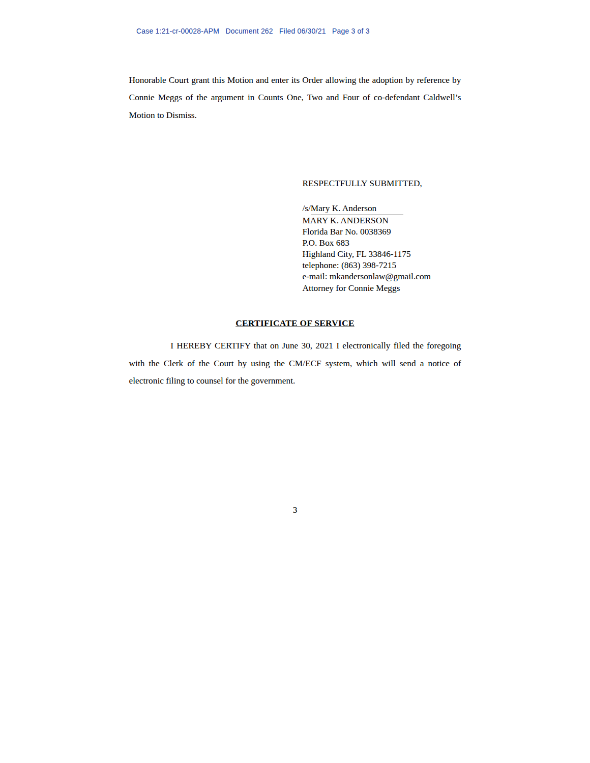Case 1:21-cr-00028-APM Document 262 Filed 06/30/21 Page 3 of 3
Honorable Court grant this Motion and enter its Order allowing the adoption by reference by Connie Meggs of the argument in Counts One, Two and Four of co-defendant Caldwell’s Motion to Dismiss.
RESPECTFULLY SUBMITTED,
/s/Mary K. Anderson
MARY K. ANDERSON
Florida Bar No. 0038369
P.O. Box 683
Highland City, FL 33846-1175
telephone: (863) 398-7215
e-mail: mkandersonlaw@gmail.com
Attorney for Connie Meggs
CERTIFICATE OF SERVICE
I HEREBY CERTIFY that on June 30, 2021 I electronically filed the foregoing with the Clerk of the Court by using the CM/ECF system, which will send a notice of electronic filing to counsel for the government.
3